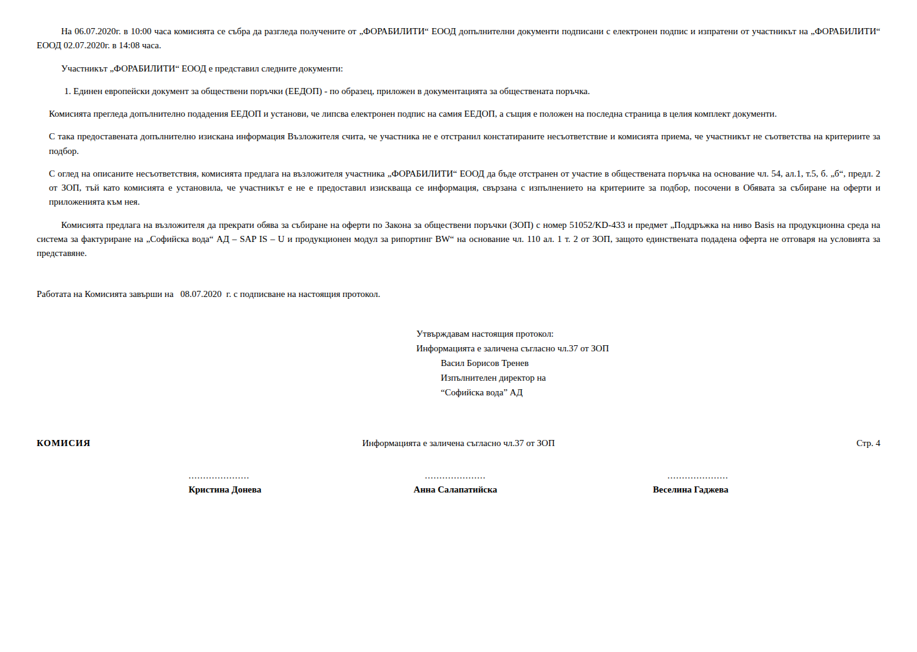На 06.07.2020г. в 10:00 часа комисията се събра да разгледа получените от „ФОРАБИЛИТИ“ ЕООД допълнителни документи подписани с електронен подпис и изпратени от участникът на „ФОРАБИЛИТИ“ ЕООД 02.07.2020г. в 14:08 часа.
Участникът „ФОРАБИЛИТИ“ ЕООД е представил следните документи:
Единен европейски документ за обществени поръчки (ЕЕДОП) - по образец, приложен в документацията за обществената поръчка.
Комисията прегледа допълнително подадения ЕЕДОП и установи, че липсва електронен подпис на самия ЕЕДОП, а същия е положен на последна страница в целия комплект документи.
С така предоставената допълнително изискана информация Възложителя счита, че участника не е отстранил констатираните несъответствие и комисията приема, че участникът не съответства на критериите за подбор.
С оглед на описаните несъответствия, комисията предлага на възложителя участника „ФОРАБИЛИТИ“ ЕООД да бъде отстранен от участие в обществената поръчка на основание чл. 54, ал.1, т.5, б. „б“, предл. 2 от ЗОП, тъй като комисията е установила, че участникът е не е предоставил изискваща се информация, свързана с изпълнението на критериите за подбор, посочени в Обявата за събиране на оферти и приложенията към нея.
Комисията предлага на възложителя да прекрати обява за събиране на оферти по Закона за обществени поръчки (ЗОП) с номер 51052/KD-433 и предмет „Поддръжка на ниво Basis на продукционна среда на система за фактуриране на „Софийска вода“ АД – SAP IS – U и продукционен модул за рипортинг BW“ на основание чл. 110 ал. 1 т. 2 от ЗОП, защото единствената подадена оферта не отговаря на условията за представяне.
Работата на Комисията завърши на 08.07.2020 г. с подписване на настоящия протокол.
Утвърждавам настоящия протокол:
Информацията е заличена съгласно чл.37 от ЗОП
Васил Борисов Тренев
Изпълнителен директор на
“Софийска вода” АД
| КОМИСИЯ | Информацията е заличена съгласно чл.37 от ЗОП | Стр. 4 |
| | / ..................... / ..................... / ..................... / / Кристина Донева / Анна Салапатийска / Веселина Гаджева / | |